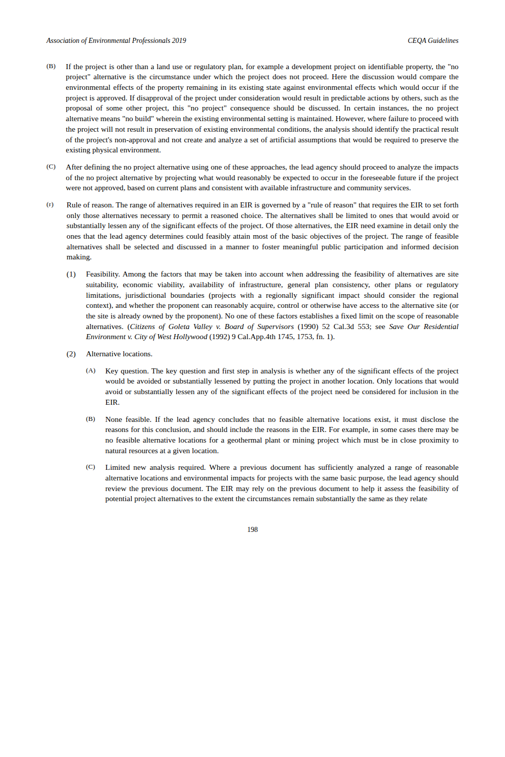Association of Environmental Professionals 2019 CEQA Guidelines
(B) If the project is other than a land use or regulatory plan, for example a development project on identifiable property, the "no project" alternative is the circumstance under which the project does not proceed. Here the discussion would compare the environmental effects of the property remaining in its existing state against environmental effects which would occur if the project is approved. If disapproval of the project under consideration would result in predictable actions by others, such as the proposal of some other project, this "no project" consequence should be discussed. In certain instances, the no project alternative means "no build" wherein the existing environmental setting is maintained. However, where failure to proceed with the project will not result in preservation of existing environmental conditions, the analysis should identify the practical result of the project's non-approval and not create and analyze a set of artificial assumptions that would be required to preserve the existing physical environment.
(C) After defining the no project alternative using one of these approaches, the lead agency should proceed to analyze the impacts of the no project alternative by projecting what would reasonably be expected to occur in the foreseeable future if the project were not approved, based on current plans and consistent with available infrastructure and community services.
(f) Rule of reason. The range of alternatives required in an EIR is governed by a "rule of reason" that requires the EIR to set forth only those alternatives necessary to permit a reasoned choice. The alternatives shall be limited to ones that would avoid or substantially lessen any of the significant effects of the project. Of those alternatives, the EIR need examine in detail only the ones that the lead agency determines could feasibly attain most of the basic objectives of the project. The range of feasible alternatives shall be selected and discussed in a manner to foster meaningful public participation and informed decision making.
(1) Feasibility. Among the factors that may be taken into account when addressing the feasibility of alternatives are site suitability, economic viability, availability of infrastructure, general plan consistency, other plans or regulatory limitations, jurisdictional boundaries (projects with a regionally significant impact should consider the regional context), and whether the proponent can reasonably acquire, control or otherwise have access to the alternative site (or the site is already owned by the proponent). No one of these factors establishes a fixed limit on the scope of reasonable alternatives. (Citizens of Goleta Valley v. Board of Supervisors (1990) 52 Cal.3d 553; see Save Our Residential Environment v. City of West Hollywood (1992) 9 Cal.App.4th 1745, 1753, fn. 1).
(2) Alternative locations.
(A) Key question. The key question and first step in analysis is whether any of the significant effects of the project would be avoided or substantially lessened by putting the project in another location. Only locations that would avoid or substantially lessen any of the significant effects of the project need be considered for inclusion in the EIR.
(B) None feasible. If the lead agency concludes that no feasible alternative locations exist, it must disclose the reasons for this conclusion, and should include the reasons in the EIR. For example, in some cases there may be no feasible alternative locations for a geothermal plant or mining project which must be in close proximity to natural resources at a given location.
(C) Limited new analysis required. Where a previous document has sufficiently analyzed a range of reasonable alternative locations and environmental impacts for projects with the same basic purpose, the lead agency should review the previous document. The EIR may rely on the previous document to help it assess the feasibility of potential project alternatives to the extent the circumstances remain substantially the same as they relate
198